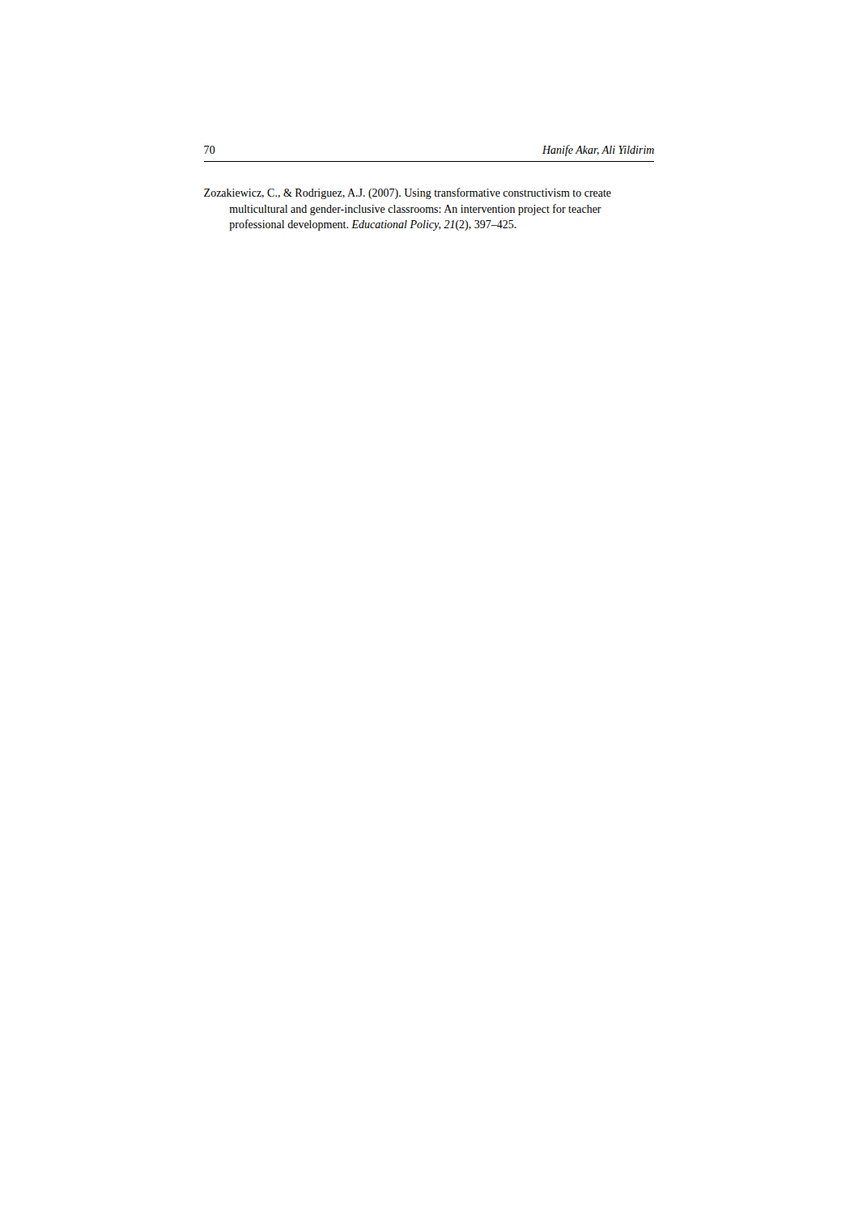70 Hanife Akar, Ali Yildirim
Zozakiewicz, C., & Rodriguez, A.J. (2007). Using transformative constructivism to create multicultural and gender-inclusive classrooms: An intervention project for teacher professional development. Educational Policy, 21(2), 397–425.